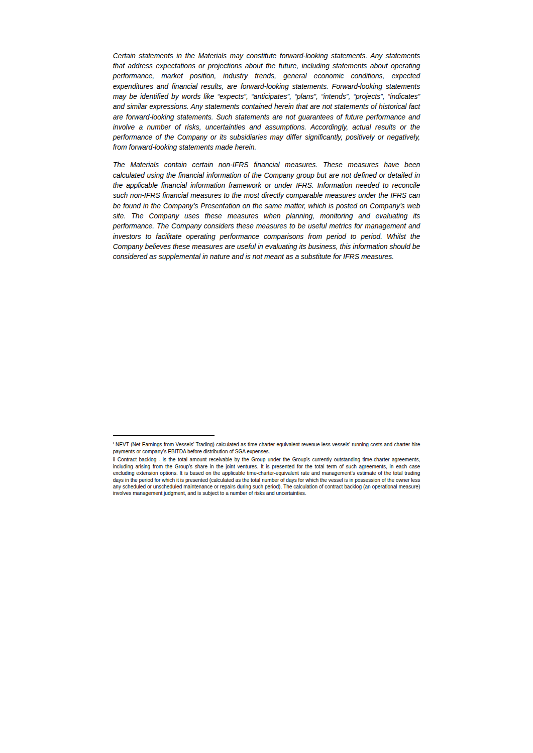Certain statements in the Materials may constitute forward-looking statements. Any statements that address expectations or projections about the future, including statements about operating performance, market position, industry trends, general economic conditions, expected expenditures and financial results, are forward-looking statements. Forward-looking statements may be identified by words like “expects”, “anticipates”, “plans”, “intends”, “projects”, “indicates” and similar expressions. Any statements contained herein that are not statements of historical fact are forward-looking statements. Such statements are not guarantees of future performance and involve a number of risks, uncertainties and assumptions. Accordingly, actual results or the performance of the Company or its subsidiaries may differ significantly, positively or negatively, from forward-looking statements made herein.
The Materials contain certain non-IFRS financial measures. These measures have been calculated using the financial information of the Company group but are not defined or detailed in the applicable financial information framework or under IFRS. Information needed to reconcile such non-IFRS financial measures to the most directly comparable measures under the IFRS can be found in the Company’s Presentation on the same matter, which is posted on Company’s web site. The Company uses these measures when planning, monitoring and evaluating its performance. The Company considers these measures to be useful metrics for management and investors to facilitate operating performance comparisons from period to period. Whilst the Company believes these measures are useful in evaluating its business, this information should be considered as supplemental in nature and is not meant as a substitute for IFRS measures.
i NEVT (Net Earnings from Vessels’ Trading) calculated as time charter equivalent revenue less vessels’ running costs and charter hire payments or company’s EBITDA before distribution of SGA expenses.
ii Contract backlog - is the total amount receivable by the Group under the Group’s currently outstanding time-charter agreements, including arising from the Group’s share in the joint ventures. It is presented for the total term of such agreements, in each case excluding extension options. It is based on the applicable time-charter-equivalent rate and management’s estimate of the total trading days in the period for which it is presented (calculated as the total number of days for which the vessel is in possession of the owner less any scheduled or unscheduled maintenance or repairs during such period). The calculation of contract backlog (an operational measure) involves management judgment, and is subject to a number of risks and uncertainties.